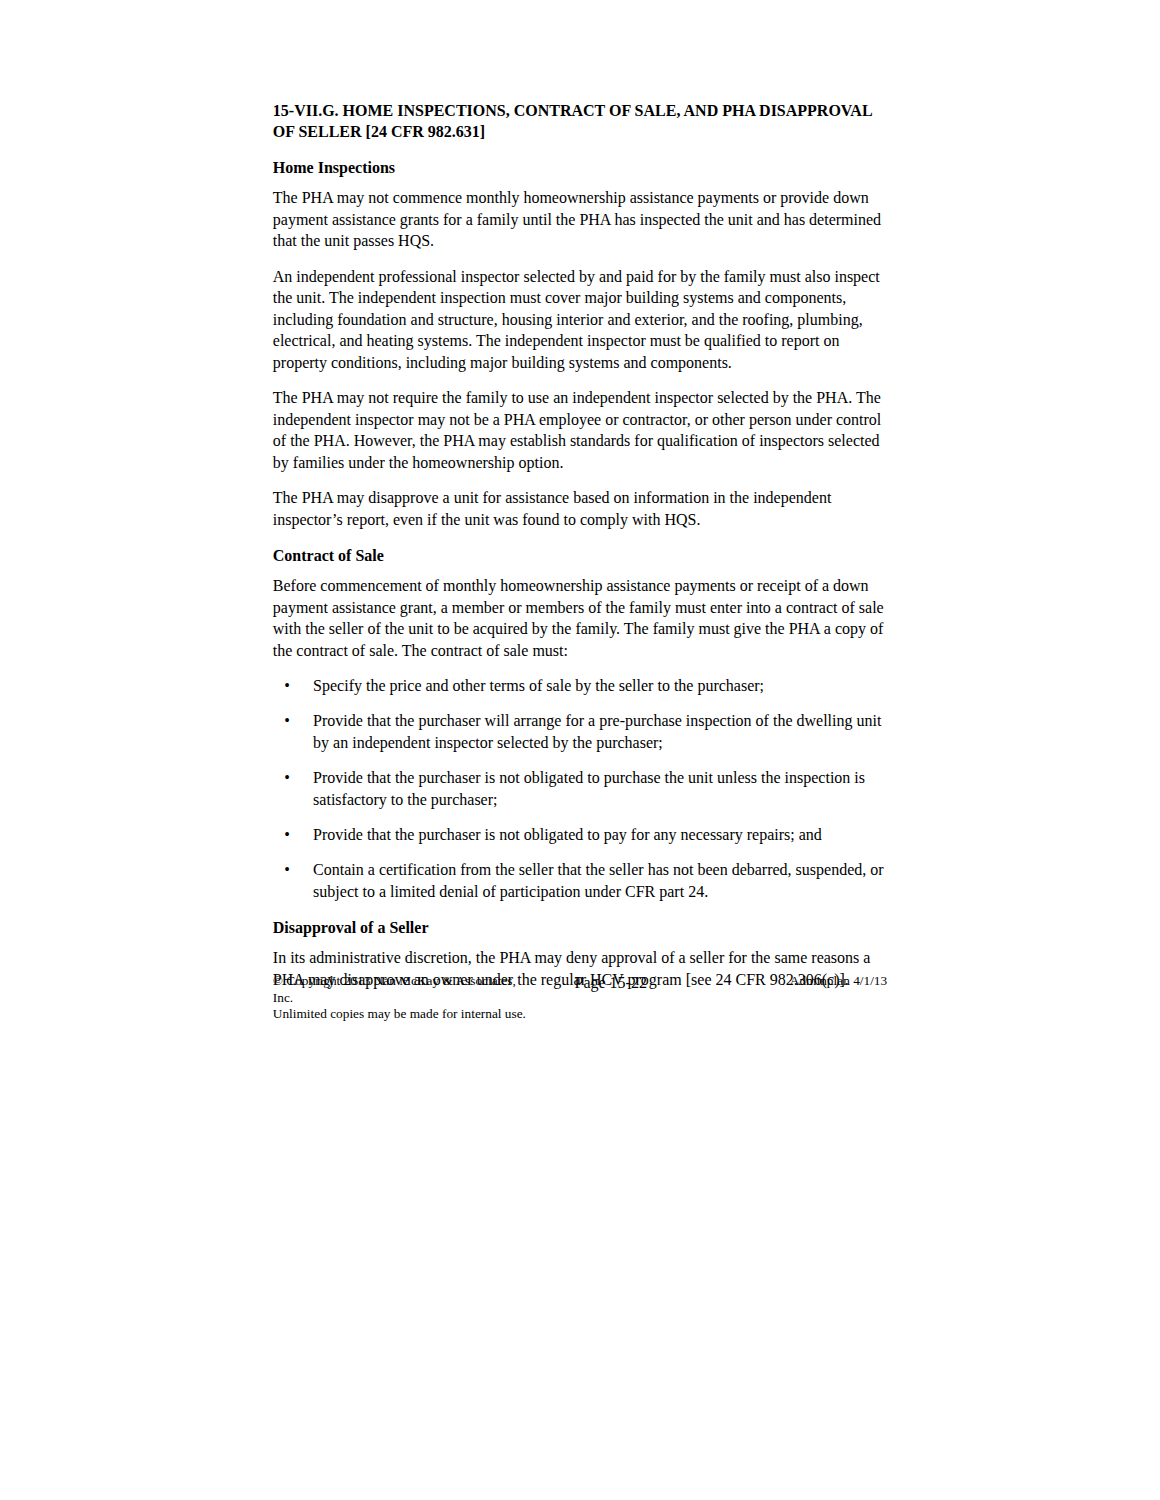15-VII.G. HOME INSPECTIONS, CONTRACT OF SALE, AND PHA DISAPPROVAL OF SELLER [24 CFR 982.631]
Home Inspections
The PHA may not commence monthly homeownership assistance payments or provide down payment assistance grants for a family until the PHA has inspected the unit and has determined that the unit passes HQS.
An independent professional inspector selected by and paid for by the family must also inspect the unit. The independent inspection must cover major building systems and components, including foundation and structure, housing interior and exterior, and the roofing, plumbing, electrical, and heating systems. The independent inspector must be qualified to report on property conditions, including major building systems and components.
The PHA may not require the family to use an independent inspector selected by the PHA. The independent inspector may not be a PHA employee or contractor, or other person under control of the PHA. However, the PHA may establish standards for qualification of inspectors selected by families under the homeownership option.
The PHA may disapprove a unit for assistance based on information in the independent inspector’s report, even if the unit was found to comply with HQS.
Contract of Sale
Before commencement of monthly homeownership assistance payments or receipt of a down payment assistance grant, a member or members of the family must enter into a contract of sale with the seller of the unit to be acquired by the family. The family must give the PHA a copy of the contract of sale. The contract of sale must:
Specify the price and other terms of sale by the seller to the purchaser;
Provide that the purchaser will arrange for a pre-purchase inspection of the dwelling unit by an independent inspector selected by the purchaser;
Provide that the purchaser is not obligated to purchase the unit unless the inspection is satisfactory to the purchaser;
Provide that the purchaser is not obligated to pay for any necessary repairs; and
Contain a certification from the seller that the seller has not been debarred, suspended, or subject to a limited denial of participation under CFR part 24.
Disapproval of a Seller
In its administrative discretion, the PHA may deny approval of a seller for the same reasons a PHA may disapprove an owner under the regular HCV program [see 24 CFR 982.306(c)].
| © Copyright 2013 Nan McKay & Associates, Inc. Unlimited copies may be made for internal use. | Page 15-22 | Adminplan 4/1/13 |